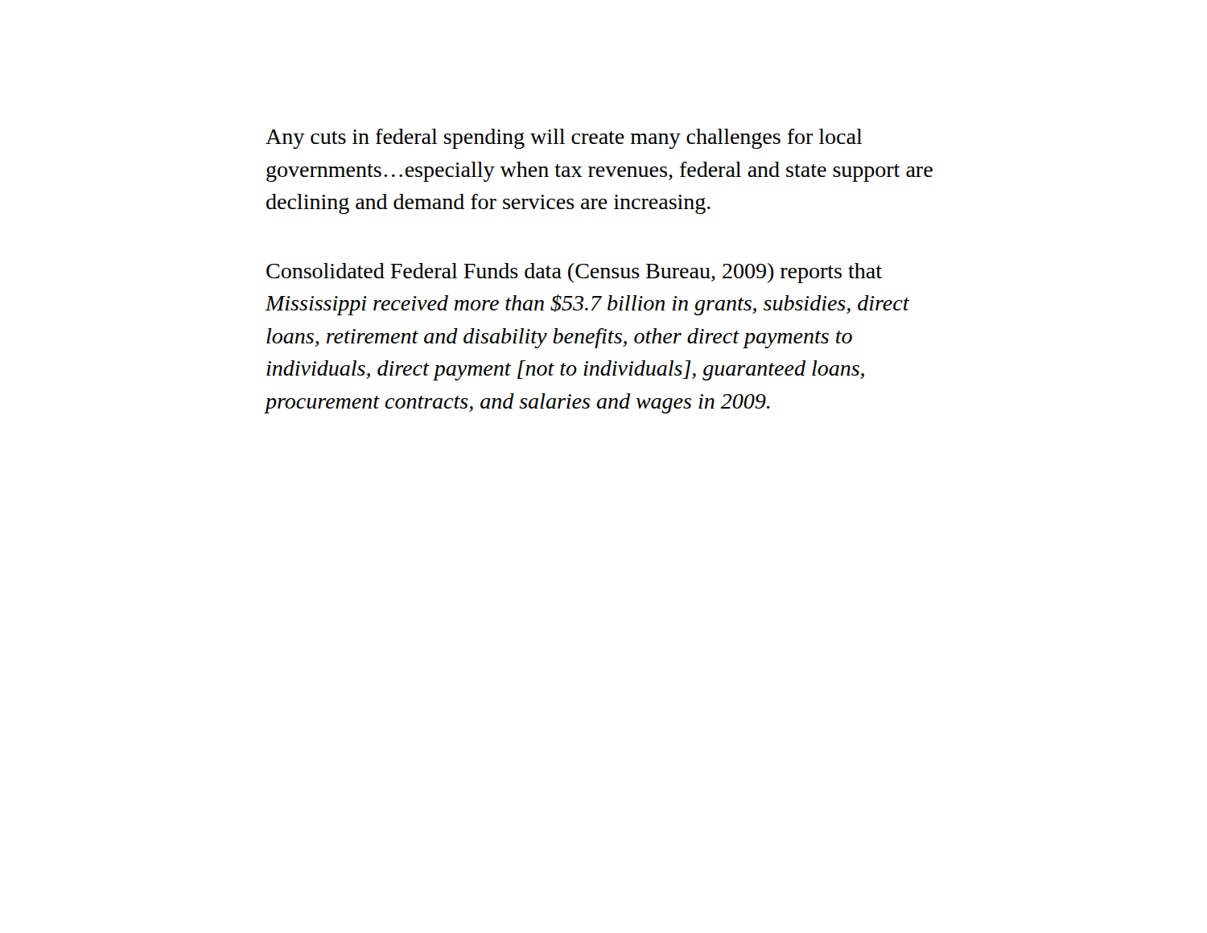Any cuts in federal spending will create many challenges for local governments…especially when tax revenues, federal and state support are declining and demand for services are increasing.
Consolidated Federal Funds data (Census Bureau, 2009) reports that Mississippi received more than $53.7 billion in grants, subsidies, direct loans, retirement and disability benefits, other direct payments to individuals, direct payment [not to individuals], guaranteed loans, procurement contracts, and salaries and wages in 2009.